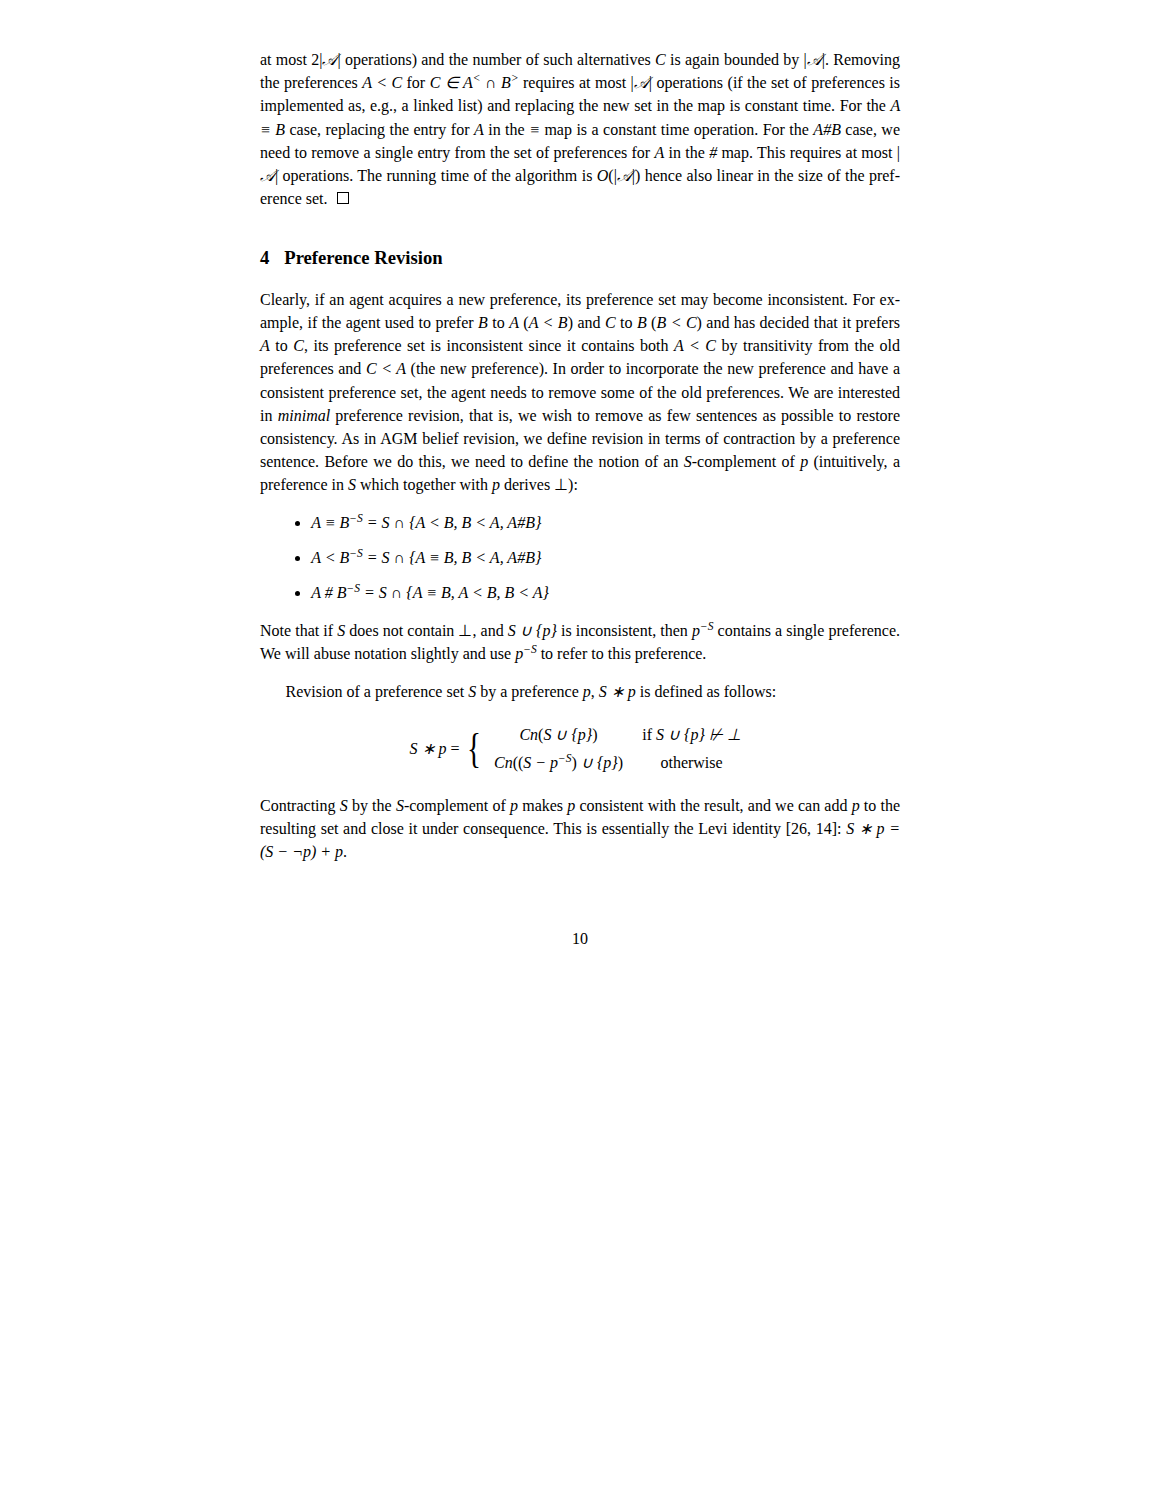at most 2|𝒜| operations) and the number of such alternatives C is again bounded by |𝒜|. Removing the preferences A < C for C ∈ A< ∩ B> requires at most |𝒜| operations (if the set of preferences is implemented as, e.g., a linked list) and replacing the new set in the map is constant time. For the A ≡ B case, replacing the entry for A in the ≡ map is a constant time operation. For the A#B case, we need to remove a single entry from the set of preferences for A in the # map. This requires at most |𝒜| operations. The running time of the algorithm is O(|𝒜|) hence also linear in the size of the preference set.
4 Preference Revision
Clearly, if an agent acquires a new preference, its preference set may become inconsistent. For example, if the agent used to prefer B to A (A < B) and C to B (B < C) and has decided that it prefers A to C, its preference set is inconsistent since it contains both A < C by transitivity from the old preferences and C < A (the new preference). In order to incorporate the new preference and have a consistent preference set, the agent needs to remove some of the old preferences. We are interested in minimal preference revision, that is, we wish to remove as few sentences as possible to restore consistency. As in AGM belief revision, we define revision in terms of contraction by a preference sentence. Before we do this, we need to define the notion of an S-complement of p (intuitively, a preference in S which together with p derives ⊥):
A ≡ B−S = S ∩ {A < B, B < A, A#B}
A < B−S = S ∩ {A ≡ B, B < A, A#B}
A # B−S = S ∩ {A ≡ B, A < B, B < A}
Note that if S does not contain ⊥, and S ∪ {p} is inconsistent, then p−S contains a single preference. We will abuse notation slightly and use p−S to refer to this preference.
Revision of a preference set S by a preference p, S ∗ p is defined as follows:
S ∗ p ={
| Cn ( S ∪ {p} ) | if S ∪ {p} ⊬ ⊥ |
| Cn (( S − p −S ) ∪ {p} ) | otherwise |
Contracting S by the S-complement of p makes p consistent with the result, and we can add p to the resulting set and close it under consequence. This is essentially the Levi identity [26, 14]: S ∗ p = (S − ¬p) + p.
10